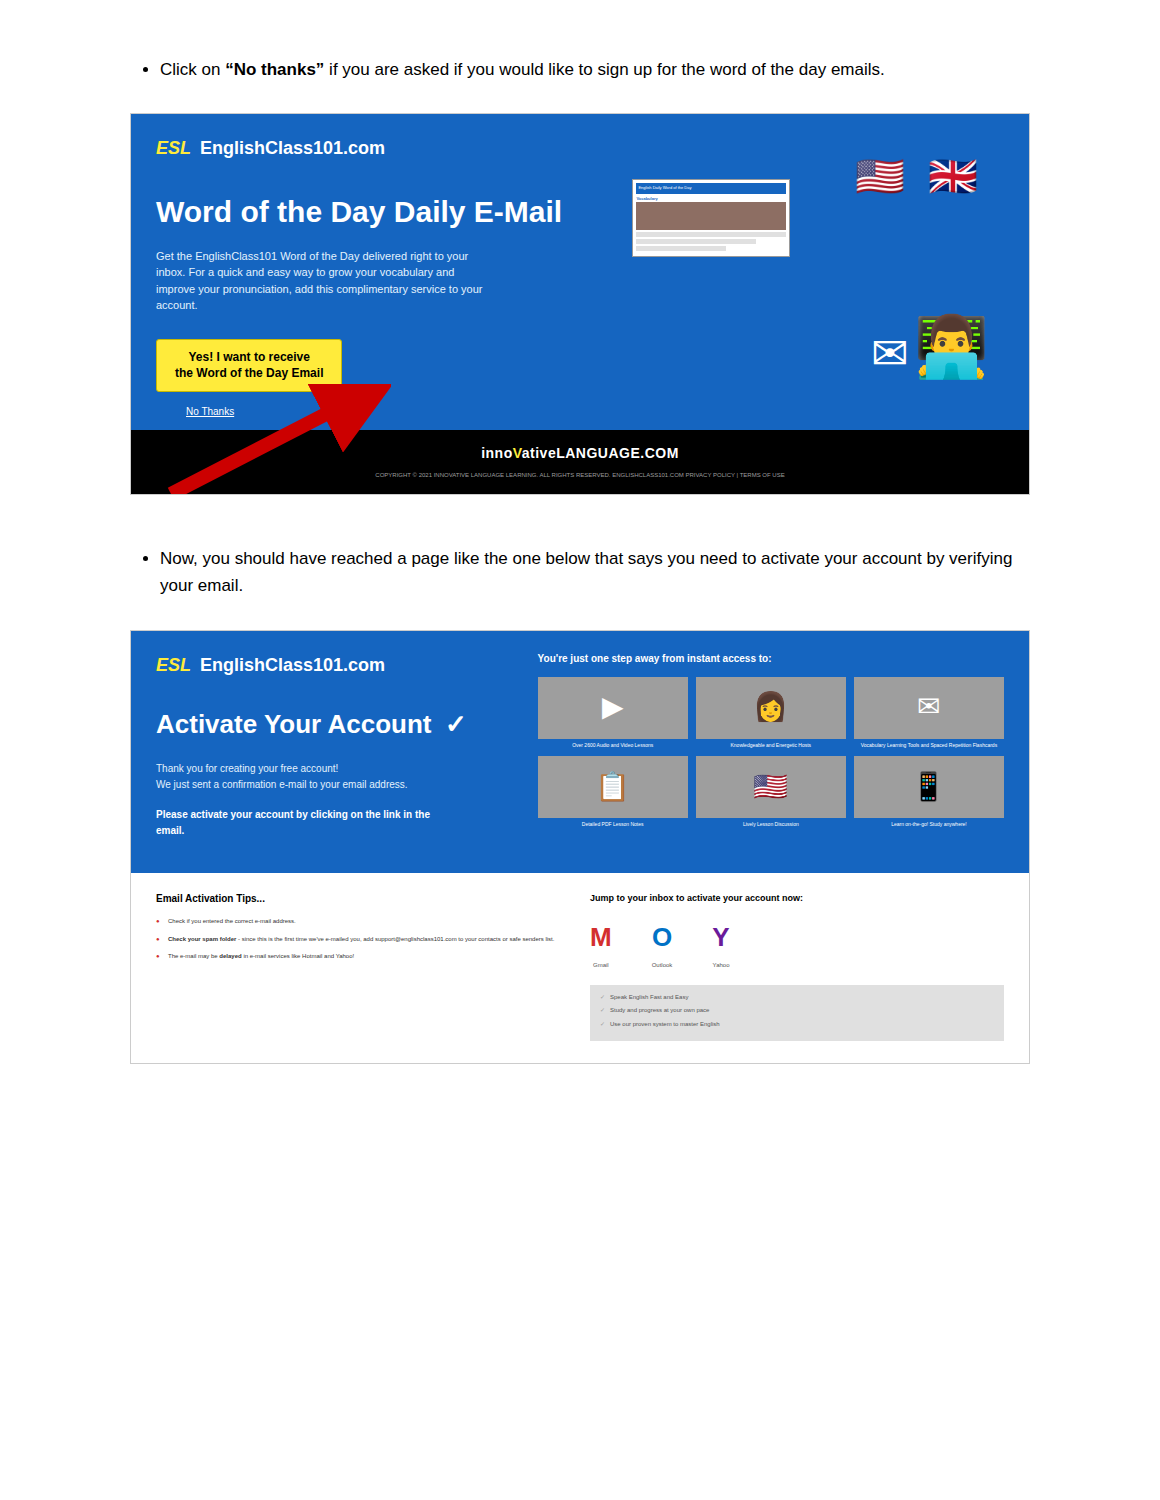Click on “No thanks” if you are asked if you would like to sign up for the word of the day emails.
ESL EnglishClass101.com
Word of the Day Daily E-Mail
Get the EnglishClass101 Word of the Day delivered right to your inbox. For a quick and easy way to grow your vocabulary and improve your pronunciation, add this complimentary service to your account.
Yes! I want to receive
the Word of the Day Email No Thanks
🇺🇸 🇬🇧
English Daily Word of the Day
Vocabulary
✉
👨‍💻
innoVativeLANGUAGE.COM
COPYRIGHT © 2021 INNOVATIVE LANGUAGE LEARNING. ALL RIGHTS RESERVED. ENGLISHCLASS101.COM PRIVACY POLICY | TERMS OF USE
Now, you should have reached a page like the one below that says you need to activate your account by verifying your email.
ESL EnglishClass101.com
Activate Your Account ✓
Thank you for creating your free account!
We just sent a confirmation e-mail to your email address.
Please activate your account by clicking on the link in the email.
You're just one step away from instant access to:
▶
Over 2600 Audio and Video Lessons
👩
Knowledgeable and Energetic Hosts
✉
Vocabulary Learning Tools and Spaced Repetition Flashcards
📋
Detailed PDF Lesson Notes
🇺🇸
Lively Lesson Discussion
📱
Learn on-the-go! Study anywhere!
Email Activation Tips...
Check if you entered the correct e-mail address.
Check your spam folder - since this is the first time we've e-mailed you, add support@englishclass101.com to your contacts or safe senders list.
The e-mail may be delayed in e-mail services like Hotmail and Yahoo!
Jump to your inbox to activate your account now:
M
Gmail
O
Outlook
Y
Yahoo
Speak English Fast and Easy
Study and progress at your own pace
Use our proven system to master English